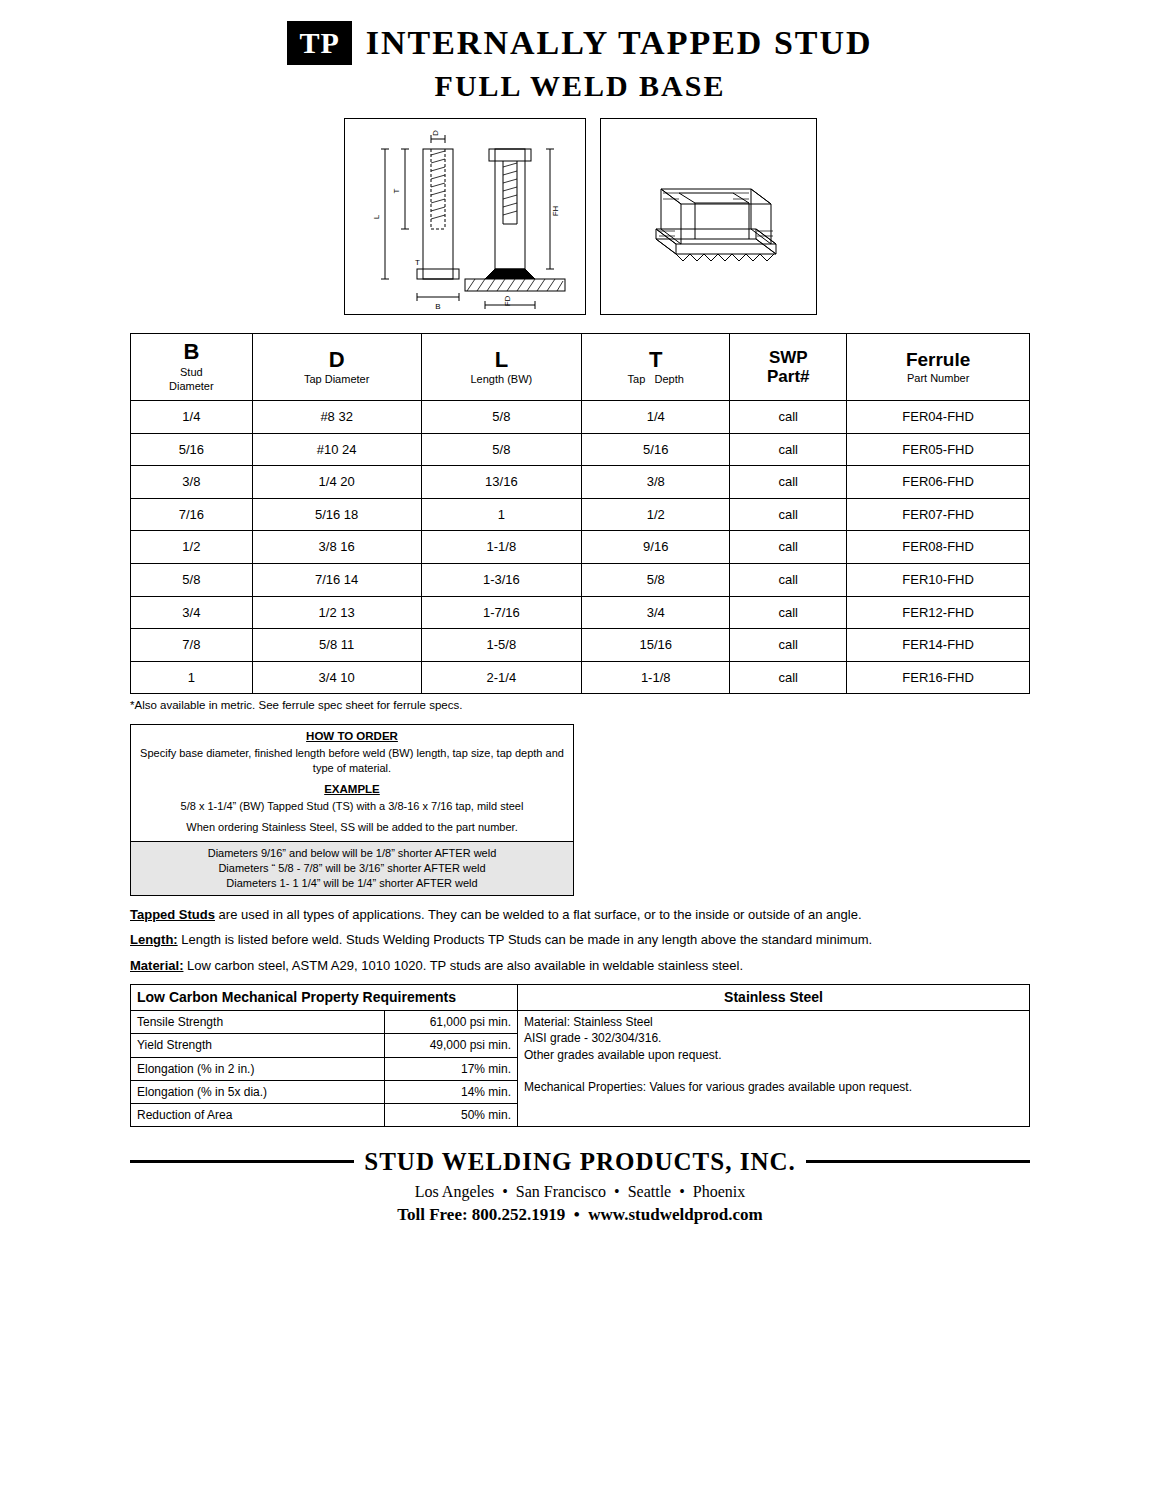TP
Internally Tapped Stud
Full Weld Base
D L T T B FH FD
| B Stud Diameter | D Tap Diameter | L Length (BW) | T Tap Depth | SWP Part# | Ferrule Part Number |
| --- | --- | --- | --- | --- | --- |
| 1/4 | #8 32 | 5/8 | 1/4 | call | FER04-FHD |
| 5/16 | #10 24 | 5/8 | 5/16 | call | FER05-FHD |
| 3/8 | 1/4 20 | 13/16 | 3/8 | call | FER06-FHD |
| 7/16 | 5/16 18 | 1 | 1/2 | call | FER07-FHD |
| 1/2 | 3/8 16 | 1-1/8 | 9/16 | call | FER08-FHD |
| 5/8 | 7/16 14 | 1-3/16 | 5/8 | call | FER10-FHD |
| 3/4 | 1/2 13 | 1-7/16 | 3/4 | call | FER12-FHD |
| 7/8 | 5/8 11 | 1-5/8 | 15/16 | call | FER14-FHD |
| 1 | 3/4 10 | 2-1/4 | 1-1/8 | call | FER16-FHD |
*Also available in metric. See ferrule spec sheet for ferrule specs.
HOW TO ORDER
Specify base diameter, finished length before weld (BW) length, tap size, tap depth and type of material.
EXAMPLE
5/8 x 1-1/4” (BW) Tapped Stud (TS) with a 3/8-16 x 7/16 tap, mild steel
When ordering Stainless Steel, SS will be added to the part number.
Diameters 9/16” and below will be 1/8” shorter AFTER weld
Diameters “ 5/8 - 7/8” will be 3/16” shorter AFTER weld
Diameters 1- 1 1/4” will be 1/4” shorter AFTER weld
Tapped Studs are used in all types of applications. They can be welded to a flat surface, or to the inside or outside of an angle.
Length: Length is listed before weld. Studs Welding Products TP Studs can be made in any length above the standard minimum.
Material: Low carbon steel, ASTM A29, 1010 1020. TP studs are also available in weldable stainless steel.
| Low Carbon Mechanical Property Requirements | Stainless Steel |
| --- | --- |
| Tensile Strength | 61,000 psi min. | Material: Stainless Steel AISI grade - 302/304/316. Other grades available upon request. Mechanical Properties: Values for various grades available upon request. |
| Yield Strength | 49,000 psi min. |
| Elongation (% in 2 in.) | 17% min. |
| Elongation (% in 5x dia.) | 14% min. |
| Reduction of Area | 50% min. |
STUD WELDING PRODUCTS, INC.
Los Angeles • San Francisco • Seattle • Phoenix
Toll Free: 800.252.1919 • www.studweldprod.com